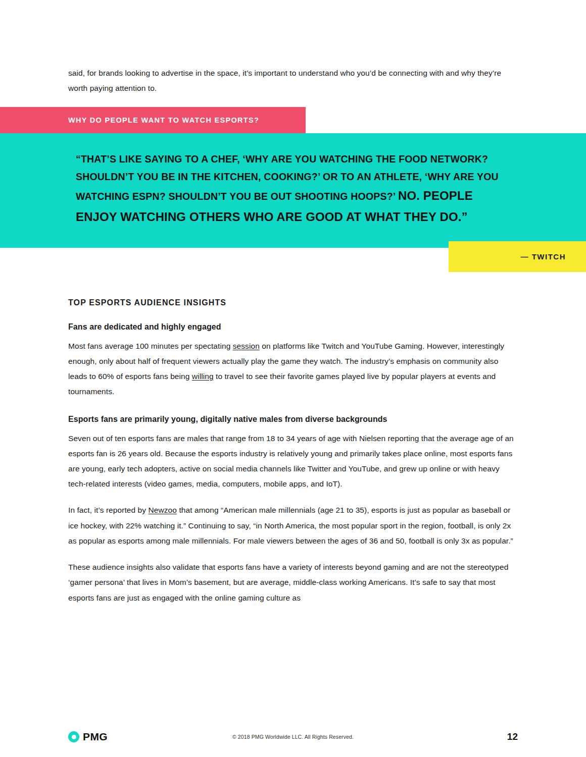said, for brands looking to advertise in the space, it’s important to understand who you’d be connecting with and why they’re worth paying attention to.
Why do people want to watch esports?
“That’s like saying to a chef, ‘Why are you watching the Food Network? Shouldn’t you be in the kitchen, cooking?’ Or to an athlete, ‘Why are you watching ESPN? Shouldn’t you be out shooting hoops?’ No. People enjoy watching others who are good at what they do.”
— Twitch
Top Esports Audience Insights
Fans are dedicated and highly engaged
Most fans average 100 minutes per spectating session on platforms like Twitch and YouTube Gaming. However, interestingly enough, only about half of frequent viewers actually play the game they watch. The industry’s emphasis on community also leads to 60% of esports fans being willing to travel to see their favorite games played live by popular players at events and tournaments.
Esports fans are primarily young, digitally native males from diverse backgrounds
Seven out of ten esports fans are males that range from 18 to 34 years of age with Nielsen reporting that the average age of an esports fan is 26 years old. Because the esports industry is relatively young and primarily takes place online, most esports fans are young, early tech adopters, active on social media channels like Twitter and YouTube, and grew up online or with heavy tech-related interests (video games, media, computers, mobile apps, and IoT).
In fact, it’s reported by Newzoo that among “American male millennials (age 21 to 35), esports is just as popular as baseball or ice hockey, with 22% watching it.” Continuing to say, “in North America, the most popular sport in the region, football, is only 2x as popular as esports among male millennials. For male viewers between the ages of 36 and 50, football is only 3x as popular.”
These audience insights also validate that esports fans have a variety of interests beyond gaming and are not the stereotyped ‘gamer persona’ that lives in Mom’s basement, but are average, middle-class working Americans. It’s safe to say that most esports fans are just as engaged with the online gaming culture as
PMG
© 2018 PMG Worldwide LLC. All Rights Reserved.
12